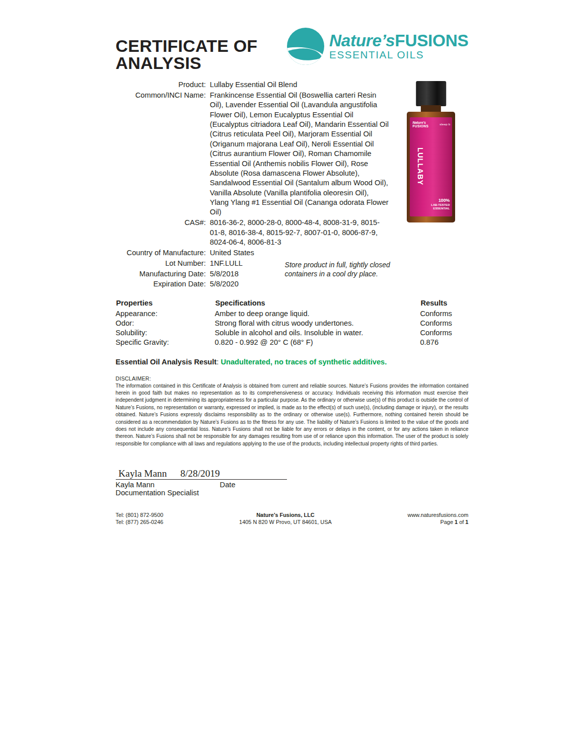CERTIFICATE OF ANALYSIS
Nature’s FUSIONS
ESSENTIAL OILS
| Product: | Lullaby Essential Oil Blend |
| Common/INCI Name: | Frankincense Essential Oil (Boswellia carteri Resin Oil), Lavender Essential Oil (Lavandula angustifolia Flower Oil), Lemon Eucalyptus Essential Oil (Eucalyptus citriadora Leaf Oil), Mandarin Essential Oil (Citrus reticulata Peel Oil), Marjoram Essential Oil (Origanum majorana Leaf Oil), Neroli Essential Oil (Citrus aurantium Flower Oil), Roman Chamomile Essential Oil (Anthemis nobilis Flower Oil), Rose Absolute (Rosa damascena Flower Absolute), Sandalwood Essential Oil (Santalum album Wood Oil), Vanilla Absolute (Vanilla plantifolia oleoresin Oil), Ylang Ylang #1 Essential Oil (Cananga odorata Flower Oil) |
| CAS#: | 8016-36-2, 8000-28-0, 8000-48-4, 8008-31-9, 8015-01-8, 8016-38-4, 8015-92-7, 8007-01-0, 8006-87-9, 8024-06-4, 8006-81-3 |
| Country of Manufacture: | United States |
| Lot Number: | 1NF.LULL |
| Manufacturing Date: | 5/8/2018 |
| Expiration Date: | 5/8/2020 |
Nature’sFUSIONS
sleep b
LULLABY
100% LAB-TESTED
ESSENTIAL
Store product in full, tightly closed containers in a cool dry place.
| Properties | Specifications | Results |
| --- | --- | --- |
| Appearance: | Amber to deep orange liquid. | Conforms |
| Odor: | Strong floral with citrus woody undertones. | Conforms |
| Solubility: | Soluble in alcohol and oils. Insoluble in water. | Conforms |
| Specific Gravity: | 0.820 - 0.992 @ 20° C (68° F) | 0.876 |
Essential Oil Analysis Result: Unadulterated, no traces of synthetic additives.
DISCLAIMER:
The information contained in this Certificate of Analysis is obtained from current and reliable sources. Nature’s Fusions provides the information contained herein in good faith but makes no representation as to its comprehensiveness or accuracy. Individuals receiving this information must exercise their independent judgment in determining its appropriateness for a particular purpose. As the ordinary or otherwise use(s) of this product is outside the control of Nature’s Fusions, no representation or warranty, expressed or implied, is made as to the effect(s) of such use(s), (including damage or injury), or the results obtained. Nature’s Fusions expressly disclaims responsibility as to the ordinary or otherwise use(s). Furthermore, nothing contained herein should be considered as a recommendation by Nature’s Fusions as to the fitness for any use. The liability of Nature’s Fusions is limited to the value of the goods and does not include any consequential loss. Nature’s Fusions shall not be liable for any errors or delays in the content, or for any actions taken in reliance thereon. Nature’s Fusions shall not be responsible for any damages resulting from use of or reliance upon this information. The user of the product is solely responsible for compliance with all laws and regulations applying to the use of the products, including intellectual property rights of third parties.
Kayla Mann 8/28/2019
Kayla Mann Date
Documentation Specialist
Tel: (801) 872-9500
Tel: (877) 265-0246
Nature’s Fusions, LLC
1405 N 820 W Provo, UT 84601, USA
www.naturesfusions.com
Page 1 of 1